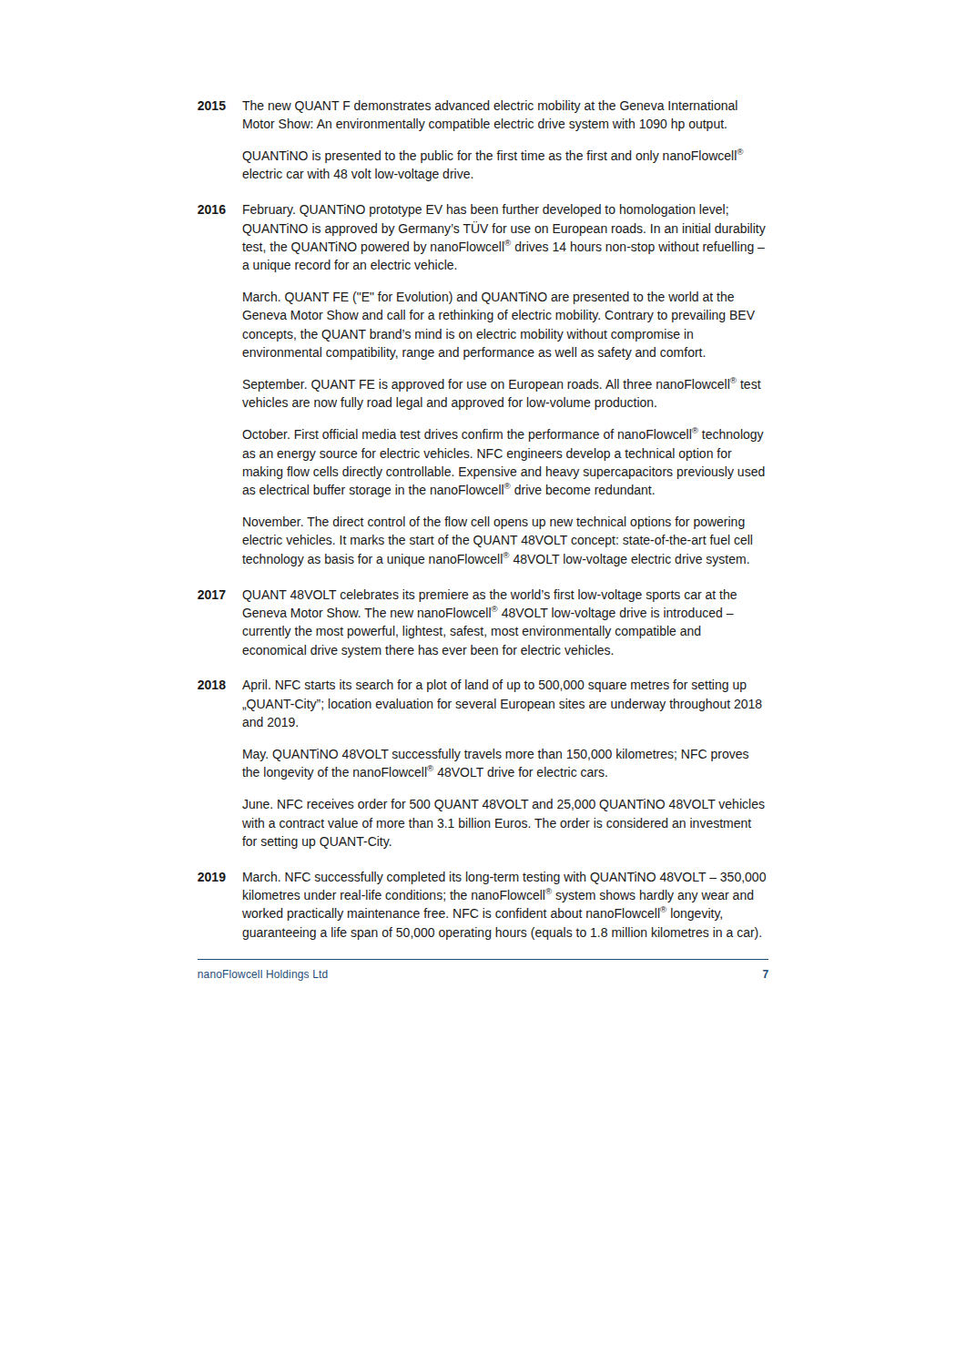| 2015 | The new QUANT F demonstrates advanced electric mobility at the Geneva International Motor Show: An environmentally compatible electric drive system with 1090 hp output. QUANTiNO is presented to the public for the first time as the first and only nanoFlowcell ® electric car with 48 volt low-voltage drive. |
| 2016 | February. QUANTiNO prototype EV has been further developed to homologation level; QUANTiNO is approved by Germany’s TÜV for use on European roads. In an initial durability test, the QUANTiNO powered by nanoFlowcell ® drives 14 hours non-stop without refuelling – a unique record for an electric vehicle. March. QUANT FE ("E" for Evolution) and QUANTiNO are presented to the world at the Geneva Motor Show and call for a rethinking of electric mobility. Contrary to prevailing BEV concepts, the QUANT brand’s mind is on electric mobility without compromise in environmental compatibility, range and performance as well as safety and comfort. September. QUANT FE is approved for use on European roads. All three nanoFlowcell ® test vehicles are now fully road legal and approved for low-volume production. October. First official media test drives confirm the performance of nanoFlowcell ® technology as an energy source for electric vehicles. NFC engineers develop a technical option for making flow cells directly controllable. Expensive and heavy supercapacitors previously used as electrical buffer storage in the nanoFlowcell ® drive become redundant. November. The direct control of the flow cell opens up new technical options for powering electric vehicles. It marks the start of the QUANT 48VOLT concept: state-of-the-art fuel cell technology as basis for a unique nanoFlowcell ® 48VOLT low-voltage electric drive system. |
| 2017 | QUANT 48VOLT celebrates its premiere as the world’s first low-voltage sports car at the Geneva Motor Show. The new nanoFlowcell ® 48VOLT low-voltage drive is introduced – currently the most powerful, lightest, safest, most environmentally compatible and economical drive system there has ever been for electric vehicles. |
| 2018 | April. NFC starts its search for a plot of land of up to 500,000 square metres for setting up „QUANT-City”; location evaluation for several European sites are underway throughout 2018 and 2019. May. QUANTiNO 48VOLT successfully travels more than 150,000 kilometres; NFC proves the longevity of the nanoFlowcell ® 48VOLT drive for electric cars. June. NFC receives order for 500 QUANT 48VOLT and 25,000 QUANTiNO 48VOLT vehicles with a contract value of more than 3.1 billion Euros. The order is considered an investment for setting up QUANT-City. |
| 2019 | March. NFC successfully completed its long-term testing with QUANTiNO 48VOLT – 350,000 kilometres under real-life conditions; the nanoFlowcell ® system shows hardly any wear and worked practically maintenance free. NFC is confident about nanoFlowcell ® longevity, guaranteeing a life span of 50,000 operating hours (equals to 1.8 million kilometres in a car). |
nanoFlowcell Holdings Ltd 7